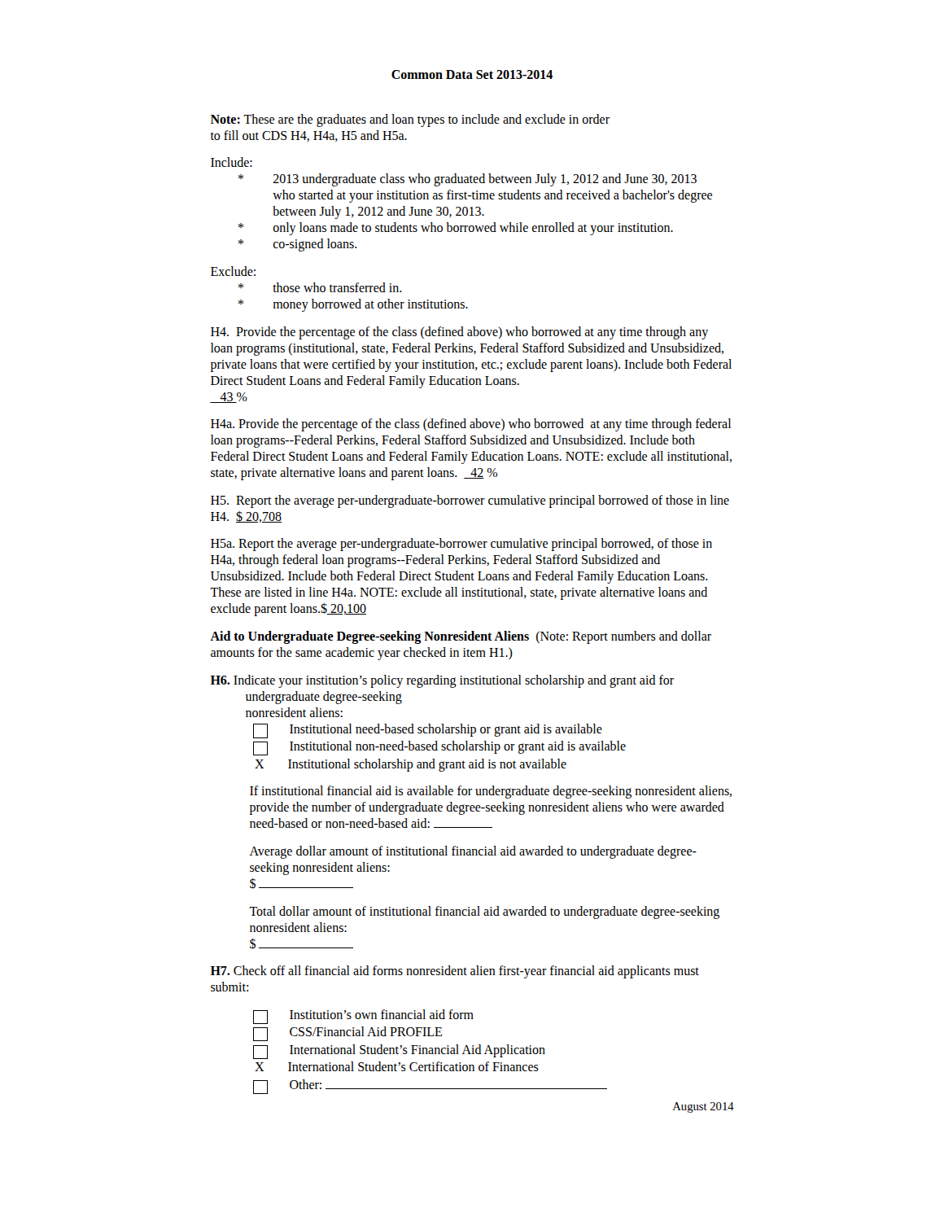Common Data Set 2013-2014
Note: These are the graduates and loan types to include and exclude in order
to fill out CDS H4, H4a, H5 and H5a.
Include:
*
2013 undergraduate class who graduated between July 1, 2012 and June 30, 2013
who started at your institution as first-time students and received a bachelor's degree
between July 1, 2012 and June 30, 2013.
*
only loans made to students who borrowed while enrolled at your institution.
*
co-signed loans.
Exclude:
*
those who transferred in.
*
money borrowed at other institutions.
H4. Provide the percentage of the class (defined above) who borrowed at any time through any loan programs (institutional, state, Federal Perkins, Federal Stafford Subsidized and Unsubsidized, private loans that were certified by your institution, etc.; exclude parent loans). Include both Federal Direct Student Loans and Federal Family Education Loans.
43 %
H4a. Provide the percentage of the class (defined above) who borrowed at any time through federal loan programs--Federal Perkins, Federal Stafford Subsidized and Unsubsidized. Include both Federal Direct Student Loans and Federal Family Education Loans. NOTE: exclude all institutional, state, private alternative loans and parent loans. 42 %
H5. Report the average per-undergraduate-borrower cumulative principal borrowed of those in line H4. $ 20,708
H5a. Report the average per-undergraduate-borrower cumulative principal borrowed, of those in H4a, through federal loan programs--Federal Perkins, Federal Stafford Subsidized and Unsubsidized. Include both Federal Direct Student Loans and Federal Family Education Loans. These are listed in line H4a. NOTE: exclude all institutional, state, private alternative loans and exclude parent loans.$ 20,100
Aid to Undergraduate Degree-seeking Nonresident Aliens (Note: Report numbers and dollar amounts for the same academic year checked in item H1.)
H6. Indicate your institution’s policy regarding institutional scholarship and grant aid for undergraduate degree-seeking
nonresident aliens:
Institutional need-based scholarship or grant aid is available
Institutional non-need-based scholarship or grant aid is available
XInstitutional scholarship and grant aid is not available
If institutional financial aid is available for undergraduate degree-seeking nonresident aliens, provide the number of undergraduate degree-seeking nonresident aliens who were awarded need-based or non-need-based aid:
Average dollar amount of institutional financial aid awarded to undergraduate degree-seeking nonresident aliens:
$
Total dollar amount of institutional financial aid awarded to undergraduate degree-seeking nonresident aliens:
$
H7. Check off all financial aid forms nonresident alien first-year financial aid applicants must submit:
Institution’s own financial aid form
CSS/Financial Aid PROFILE
International Student’s Financial Aid Application
XInternational Student’s Certification of Finances
Other:
August 2014